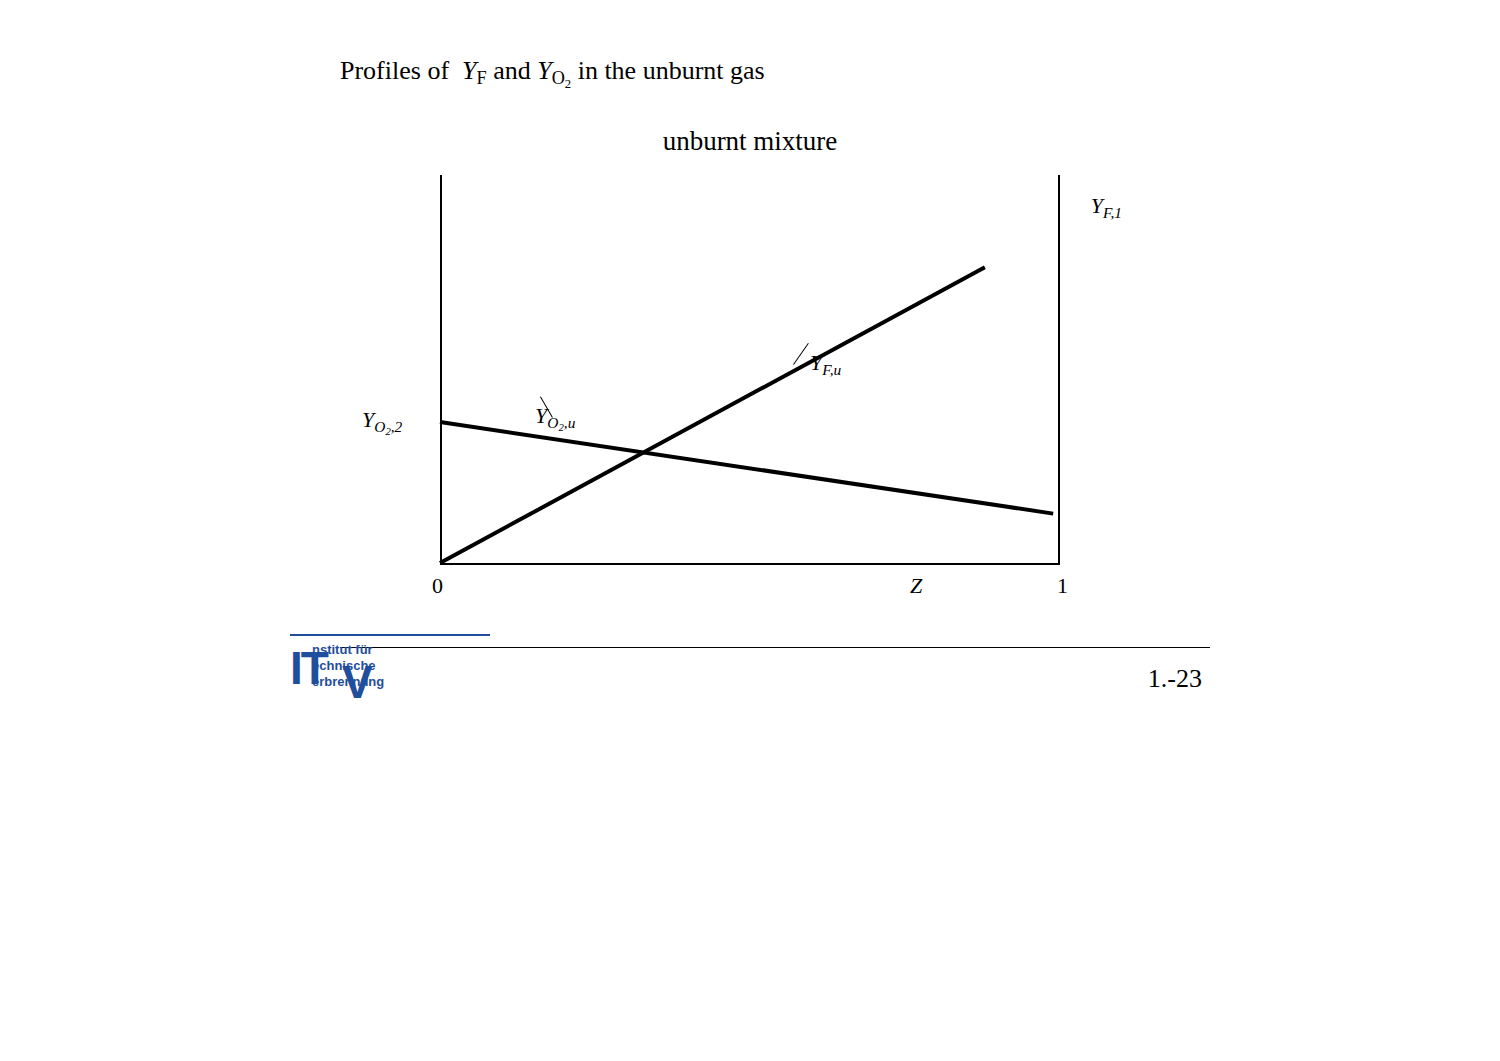Profiles of YF and YO2 in the unburnt gas
unburnt mixture
YF,1
YF,u
YO2,2
YO2,u
0
Z
1
1.-23
IT
V
nstitut für
echnische
erbrennung